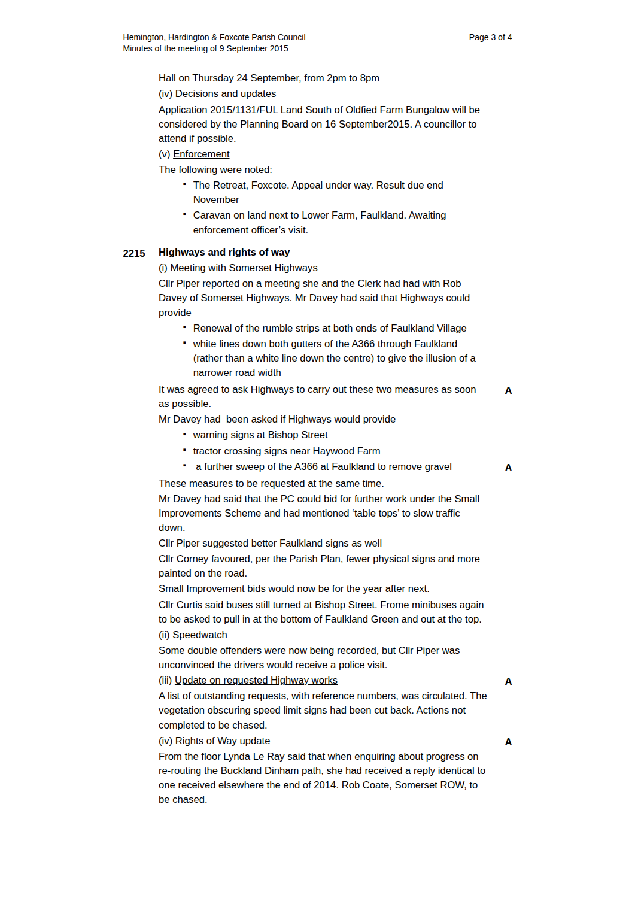Hemington, Hardington & Foxcote Parish Council
Minutes of the meeting of 9 September 2015
Page 3 of 4
Hall on Thursday 24 September, from 2pm to 8pm
(iv) Decisions and updates
Application 2015/1131/FUL Land South of Oldfied Farm Bungalow will be considered by the Planning Board on 16 September2015. A councillor to attend if possible.
(v) Enforcement
The following were noted:
The Retreat, Foxcote. Appeal under way. Result due end November
Caravan on land next to Lower Farm, Faulkland. Awaiting enforcement officer’s visit.
2215
Highways and rights of way
(i) Meeting with Somerset Highways
Cllr Piper reported on a meeting she and the Clerk had had with Rob Davey of Somerset Highways. Mr Davey had said that Highways could provide
Renewal of the rumble strips at both ends of Faulkland Village
white lines down both gutters of the A366 through Faulkland (rather than a white line down the centre) to give the illusion of a narrower road width
It was agreed to ask Highways to carry out these two measures as soon as possible.
A
Mr Davey had been asked if Highways would provide
warning signs at Bishop Street
tractor crossing signs near Haywood Farm
a further sweep of the A366 at Faulkland to remove gravel
A
These measures to be requested at the same time.
Mr Davey had said that the PC could bid for further work under the Small Improvements Scheme and had mentioned ‘table tops’ to slow traffic down.
Cllr Piper suggested better Faulkland signs as well
Cllr Corney favoured, per the Parish Plan, fewer physical signs and more painted on the road.
Small Improvement bids would now be for the year after next.
Cllr Curtis said buses still turned at Bishop Street. Frome minibuses again to be asked to pull in at the bottom of Faulkland Green and out at the top.
(ii) Speedwatch
Some double offenders were now being recorded, but Cllr Piper was unconvinced the drivers would receive a police visit.
(iii) Update on requested Highway works
A list of outstanding requests, with reference numbers, was circulated. The vegetation obscuring speed limit signs had been cut back. Actions not completed to be chased.
A
(iv) Rights of Way update
From the floor Lynda Le Ray said that when enquiring about progress on re-routing the Buckland Dinham path, she had received a reply identical to one received elsewhere the end of 2014. Rob Coate, Somerset ROW, to be chased.
A